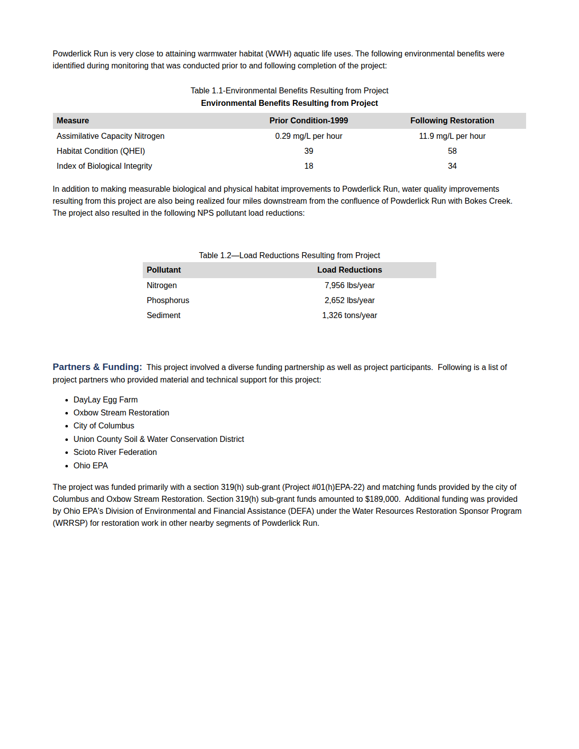Powderlick Run is very close to attaining warmwater habitat (WWH) aquatic life uses. The following environmental benefits were identified during monitoring that was conducted prior to and following completion of the project:
Table 1.1-Environmental Benefits Resulting from Project
Environmental Benefits Resulting from Project
| Measure | Prior Condition-1999 | Following Restoration |
| --- | --- | --- |
| Assimilative Capacity Nitrogen | 0.29 mg/L per hour | 11.9 mg/L per hour |
| Habitat Condition (QHEI) | 39 | 58 |
| Index of Biological Integrity | 18 | 34 |
In addition to making measurable biological and physical habitat improvements to Powderlick Run, water quality improvements resulting from this project are also being realized four miles downstream from the confluence of Powderlick Run with Bokes Creek. The project also resulted in the following NPS pollutant load reductions:
Table 1.2—Load Reductions Resulting from Project
| Pollutant | Load Reductions |
| --- | --- |
| Nitrogen | 7,956 lbs/year |
| Phosphorus | 2,652 lbs/year |
| Sediment | 1,326 tons/year |
Partners & Funding:
This project involved a diverse funding partnership as well as project participants. Following is a list of project partners who provided material and technical support for this project:
DayLay Egg Farm
Oxbow Stream Restoration
City of Columbus
Union County Soil & Water Conservation District
Scioto River Federation
Ohio EPA
The project was funded primarily with a section 319(h) sub-grant (Project #01(h)EPA-22) and matching funds provided by the city of Columbus and Oxbow Stream Restoration. Section 319(h) sub-grant funds amounted to $189,000. Additional funding was provided by Ohio EPA's Division of Environmental and Financial Assistance (DEFA) under the Water Resources Restoration Sponsor Program (WRRSP) for restoration work in other nearby segments of Powderlick Run.